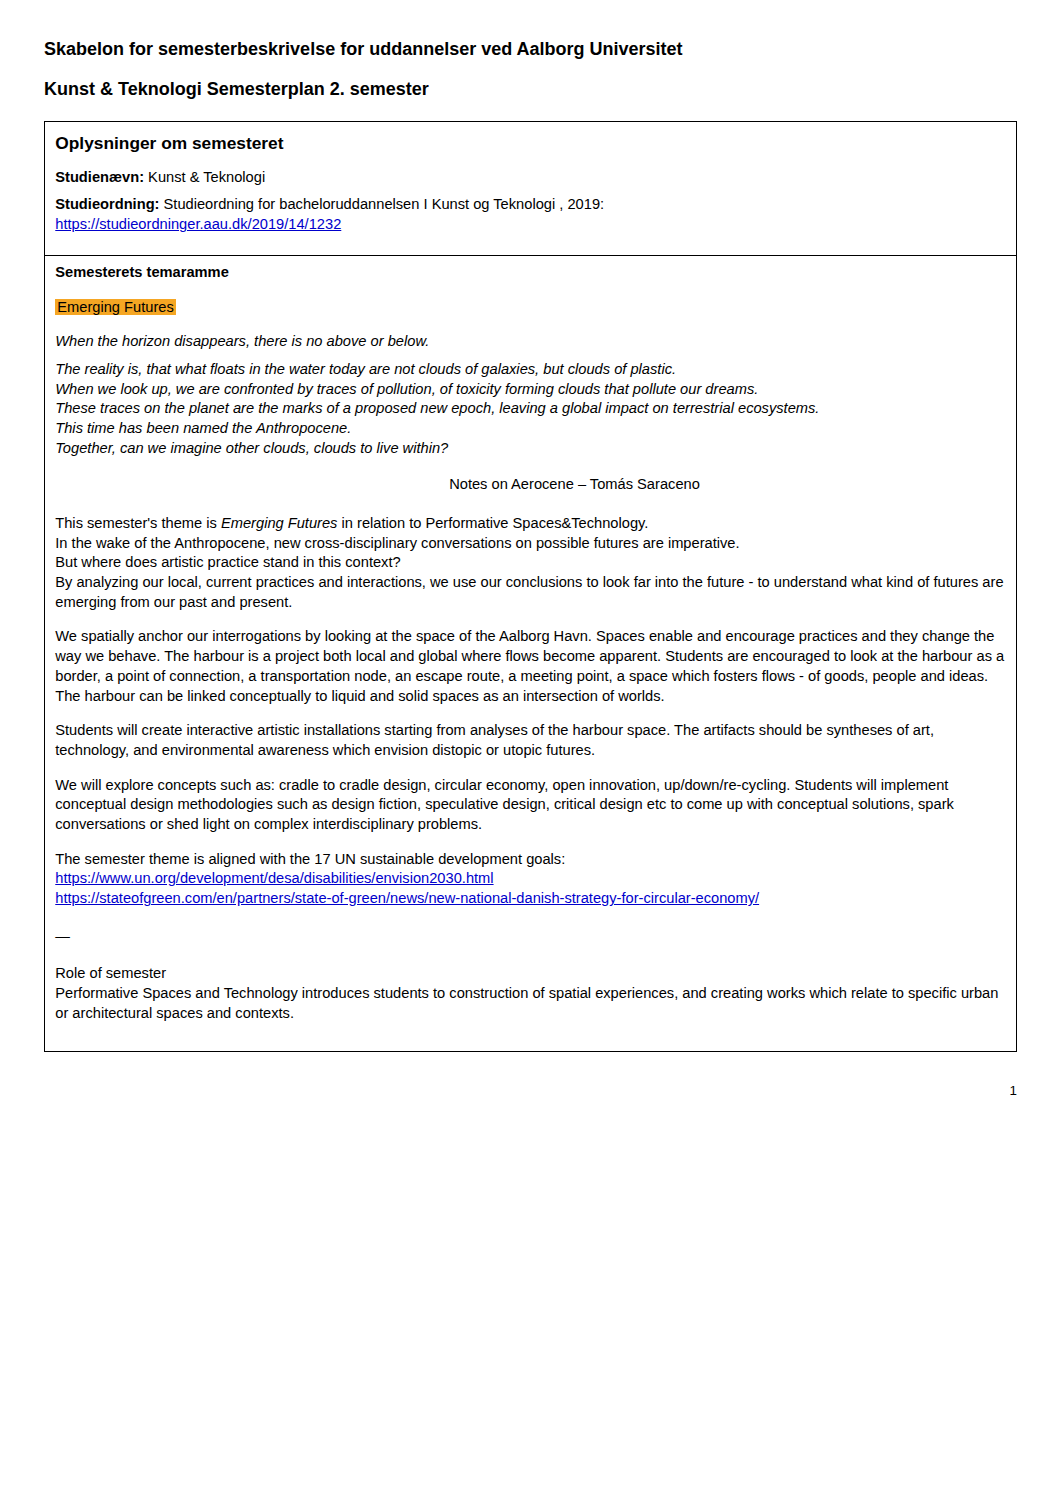Skabelon for semesterbeskrivelse for uddannelser ved Aalborg Universitet
Kunst & Teknologi Semesterplan 2. semester
Oplysninger om semesteret
Studienævn: Kunst & Teknologi
Studieordning: Studieordning for bacheloruddannelsen I Kunst og Teknologi , 2019:
https://studieordninger.aau.dk/2019/14/1232
Semesterets temaramme
Emerging Futures
When the horizon disappears, there is no above or below.
The reality is, that what floats in the water today are not clouds of galaxies, but clouds of plastic.
When we look up, we are confronted by traces of pollution, of toxicity forming clouds that pollute our dreams.
These traces on the planet are the marks of a proposed new epoch, leaving a global impact on terrestrial ecosystems.
This time has been named the Anthropocene.
Together, can we imagine other clouds, clouds to live within?
Notes on Aerocene – Tomás Saraceno
This semester's theme is Emerging Futures in relation to Performative Spaces&Technology.
In the wake of the Anthropocene, new cross-disciplinary conversations on possible futures are imperative.
But where does artistic practice stand in this context?
By analyzing our local, current practices and interactions, we use our conclusions to look far into the future - to understand what kind of futures are emerging from our past and present.
We spatially anchor our interrogations by looking at the space of the Aalborg Havn. Spaces enable and encourage practices and they change the way we behave. The harbour is a project both local and global where flows become apparent. Students are encouraged to look at the harbour as a border, a point of connection, a transportation node, an escape route, a meeting point, a space which fosters flows - of goods, people and ideas. The harbour can be linked conceptually to liquid and solid spaces as an intersection of worlds.
Students will create interactive artistic installations starting from analyses of the harbour space. The artifacts should be syntheses of art, technology, and environmental awareness which envision distopic or utopic futures.
We will explore concepts such as: cradle to cradle design, circular economy, open innovation, up/down/re-cycling. Students will implement conceptual design methodologies such as design fiction, speculative design, critical design etc to come up with conceptual solutions, spark conversations or shed light on complex interdisciplinary problems.
The semester theme is aligned with the 17 UN sustainable development goals:
https://www.un.org/development/desa/disabilities/envision2030.html
https://stateofgreen.com/en/partners/state-of-green/news/new-national-danish-strategy-for-circular-economy/
—
Role of semester
Performative Spaces and Technology introduces students to construction of spatial experiences, and creating works which relate to specific urban or architectural spaces and contexts.
1